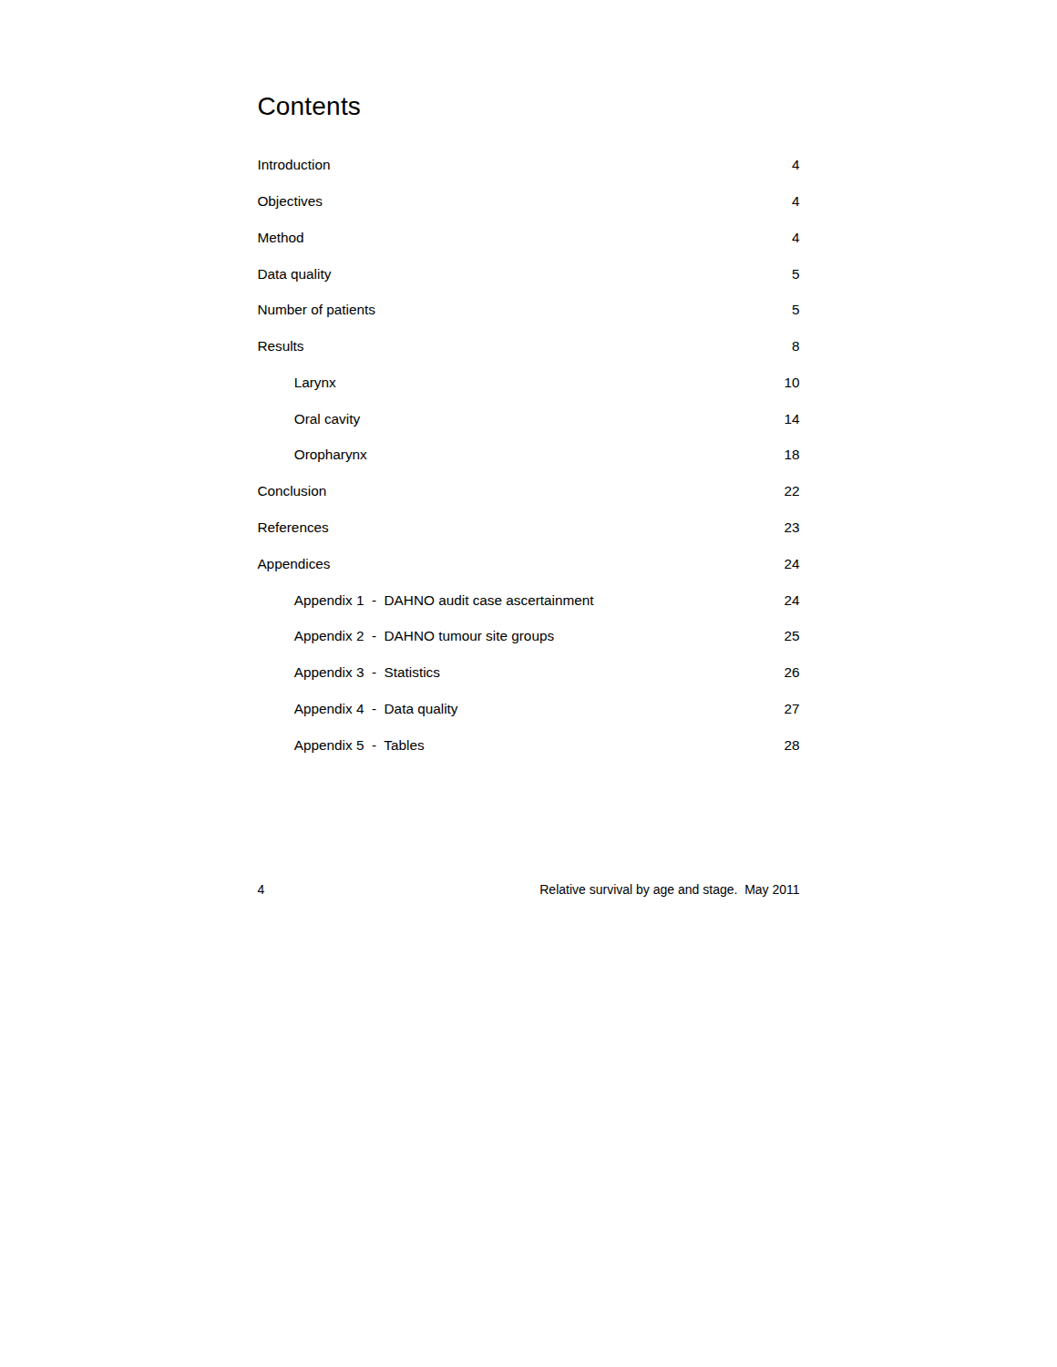Contents
Introduction 4
Objectives 4
Method 4
Data quality 5
Number of patients 5
Results 8
Larynx 10
Oral cavity 14
Oropharynx 18
Conclusion 22
References 23
Appendices 24
Appendix 1 - DAHNO audit case ascertainment 24
Appendix 2 - DAHNO tumour site groups 25
Appendix 3 - Statistics 26
Appendix 4 - Data quality 27
Appendix 5 - Tables 28
4 Relative survival by age and stage. May 2011